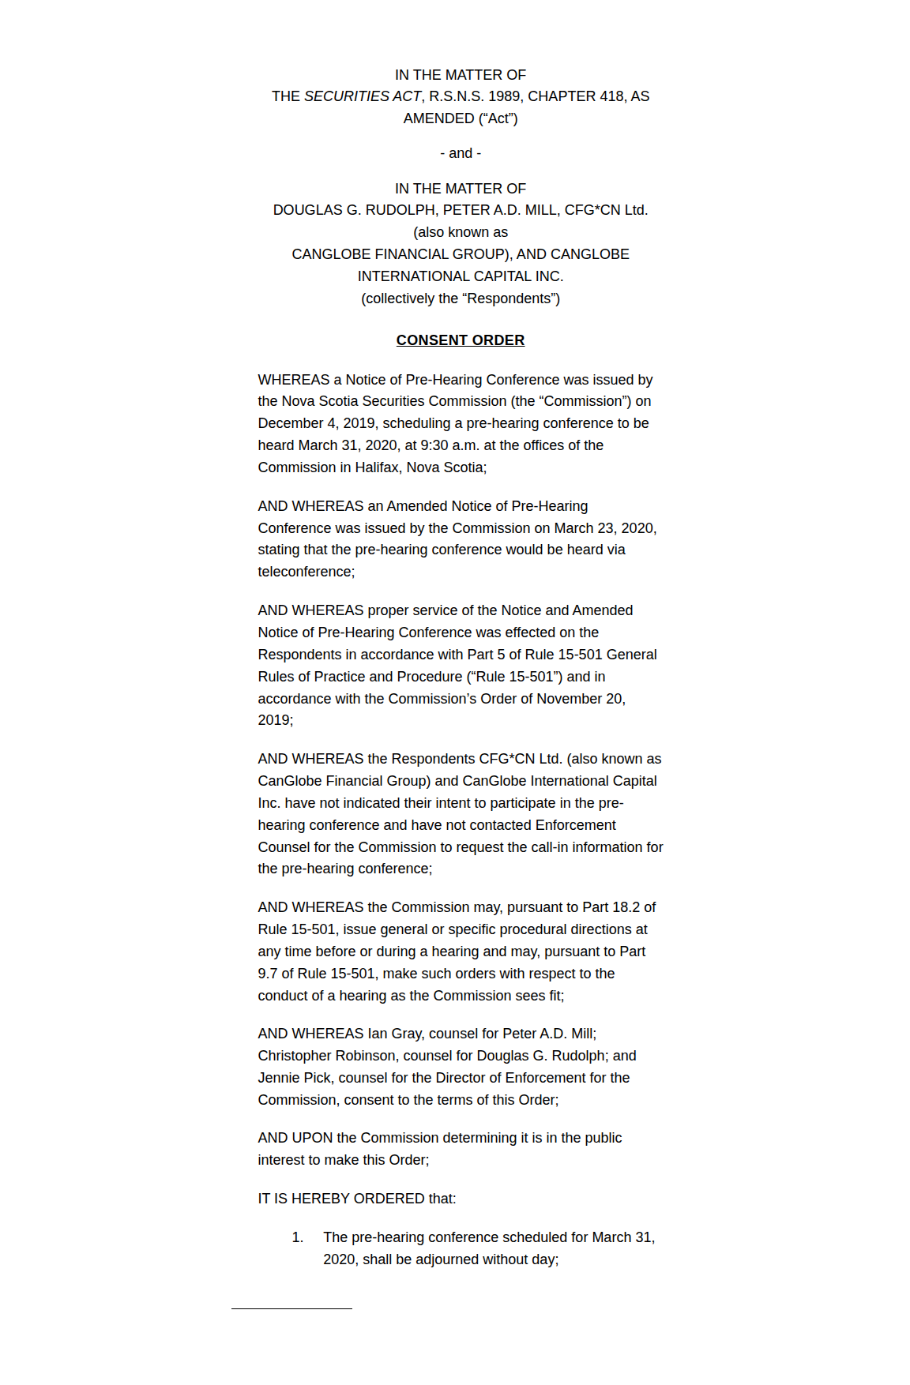IN THE MATTER OF
THE SECURITIES ACT, R.S.N.S. 1989, CHAPTER 418, AS AMENDED (“Act”)
- and -
IN THE MATTER OF
DOUGLAS G. RUDOLPH, PETER A.D. MILL, CFG*CN Ltd. (also known as
CANGLOBE FINANCIAL GROUP), AND CANGLOBE INTERNATIONAL CAPITAL INC.
(collectively the “Respondents”)
CONSENT ORDER
WHEREAS a Notice of Pre-Hearing Conference was issued by the Nova Scotia Securities Commission (the “Commission”) on December 4, 2019, scheduling a pre-hearing conference to be heard March 31, 2020, at 9:30 a.m. at the offices of the Commission in Halifax, Nova Scotia;
AND WHEREAS an Amended Notice of Pre-Hearing Conference was issued by the Commission on March 23, 2020, stating that the pre-hearing conference would be heard via teleconference;
AND WHEREAS proper service of the Notice and Amended Notice of Pre-Hearing Conference was effected on the Respondents in accordance with Part 5 of Rule 15-501 General Rules of Practice and Procedure (“Rule 15-501”) and in accordance with the Commission’s Order of November 20, 2019;
AND WHEREAS the Respondents CFG*CN Ltd. (also known as CanGlobe Financial Group) and CanGlobe International Capital Inc. have not indicated their intent to participate in the pre-hearing conference and have not contacted Enforcement Counsel for the Commission to request the call-in information for the pre-hearing conference;
AND WHEREAS the Commission may, pursuant to Part 18.2 of Rule 15-501, issue general or specific procedural directions at any time before or during a hearing and may, pursuant to Part 9.7 of Rule 15-501, make such orders with respect to the conduct of a hearing as the Commission sees fit;
AND WHEREAS Ian Gray, counsel for Peter A.D. Mill; Christopher Robinson, counsel for Douglas G. Rudolph; and Jennie Pick, counsel for the Director of Enforcement for the Commission, consent to the terms of this Order;
AND UPON the Commission determining it is in the public interest to make this Order;
IT IS HEREBY ORDERED that:
1.
The pre-hearing conference scheduled for March 31, 2020, shall be adjourned without day;